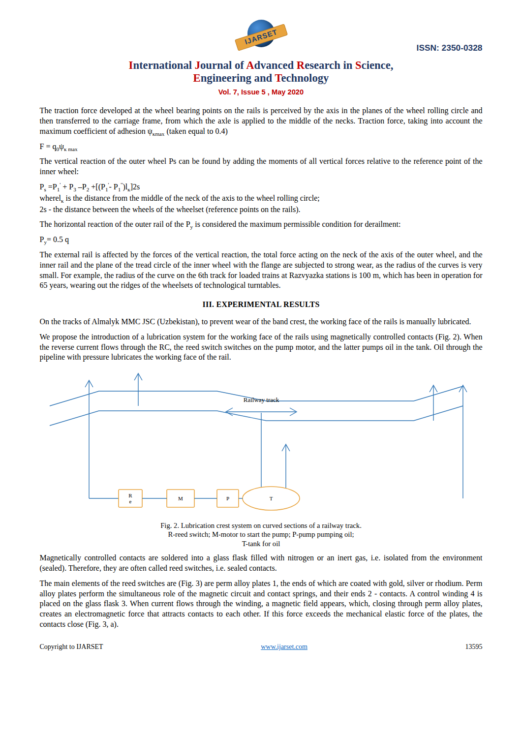ISSN: 2350-0328
IJARSET
International Journal of Advanced Research in Science,
Engineering and Technology
Vol. 7, Issue 5 , May 2020
The traction force developed at the wheel bearing points on the rails is perceived by the axis in the planes of the wheel rolling circle and then transferred to the carriage frame, from which the axle is applied to the middle of the necks. Traction force, taking into account the maximum coefficient of adhesion ψкmax (taken equal to 0.4)
F = q0ψк max
The vertical reaction of the outer wheel Ps can be found by adding the moments of all vertical forces relative to the reference point of the inner wheel:
Ps =P1' + P3 –P2 +[(P1'- P1'')lк]2s
wherelк is the distance from the middle of the neck of the axis to the wheel rolling circle;
2s - the distance between the wheels of the wheelset (reference points on the rails).
The horizontal reaction of the outer rail of the Py is considered the maximum permissible condition for derailment:
Py= 0.5 q
The external rail is affected by the forces of the vertical reaction, the total force acting on the neck of the axis of the outer wheel, and the inner rail and the plane of the tread circle of the inner wheel with the flange are subjected to strong wear, as the radius of the curves is very small. For example, the radius of the curve on the 6th track for loaded trains at Razvyazka stations is 100 m, which has been in operation for 65 years, wearing out the ridges of the wheelsets of technological turntables.
III. EXPERIMENTAL RESULTS
On the tracks of Almalyk MMC JSC (Uzbekistan), to prevent wear of the band crest, the working face of the rails is manually lubricated.
We propose the introduction of a lubrication system for the working face of the rails using magnetically controlled contacts (Fig. 2). When the reverse current flows through the RC, the reed switch switches on the pump motor, and the latter pumps oil in the tank. Oil through the pipeline with pressure lubricates the working face of the rail.
Railway track R e M P T
Fig. 2. Lubrication crest system on curved sections of a railway track.
R-reed switch; M-motor to start the pump; P-pump pumping oil;
T-tank for oil
Magnetically controlled contacts are soldered into a glass flask filled with nitrogen or an inert gas, i.e. isolated from the environment (sealed). Therefore, they are often called reed switches, i.e. sealed contacts.
The main elements of the reed switches are (Fig. 3) are perm alloy plates 1, the ends of which are coated with gold, silver or rhodium. Perm alloy plates perform the simultaneous role of the magnetic circuit and contact springs, and their ends 2 - contacts. A control winding 4 is placed on the glass flask 3. When current flows through the winding, a magnetic field appears, which, closing through perm alloy plates, creates an electromagnetic force that attracts contacts to each other. If this force exceeds the mechanical elastic force of the plates, the contacts close (Fig. 3, a).
Copyright to IJARSET www.ijarset.com 13595